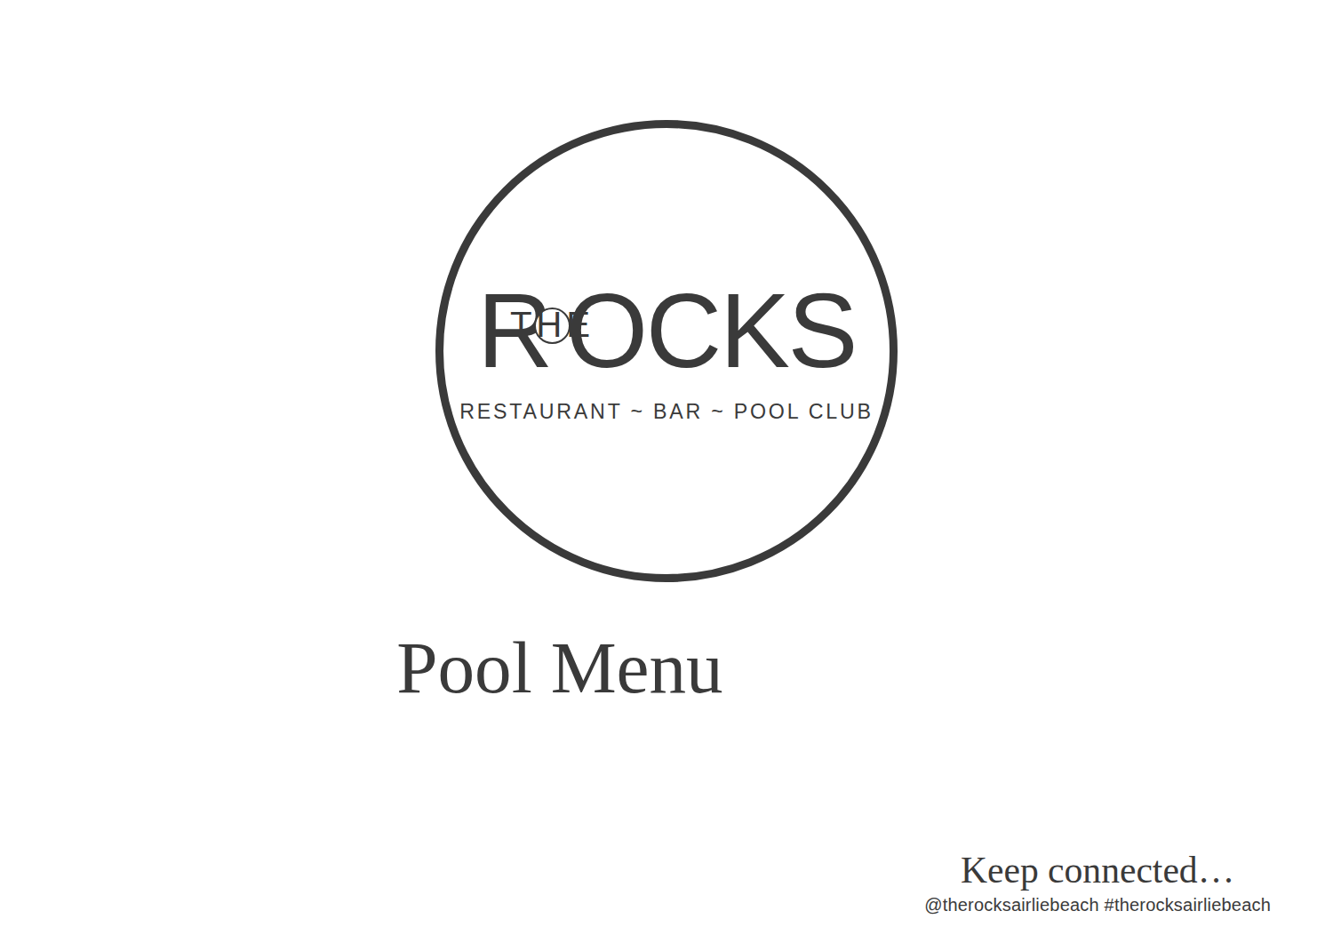RTHE OCKS
RESTAURANT ~ BAR ~ POOL CLUB
Pool Menu
Keep connected…
@therocksairliebeach #therocksairliebeach